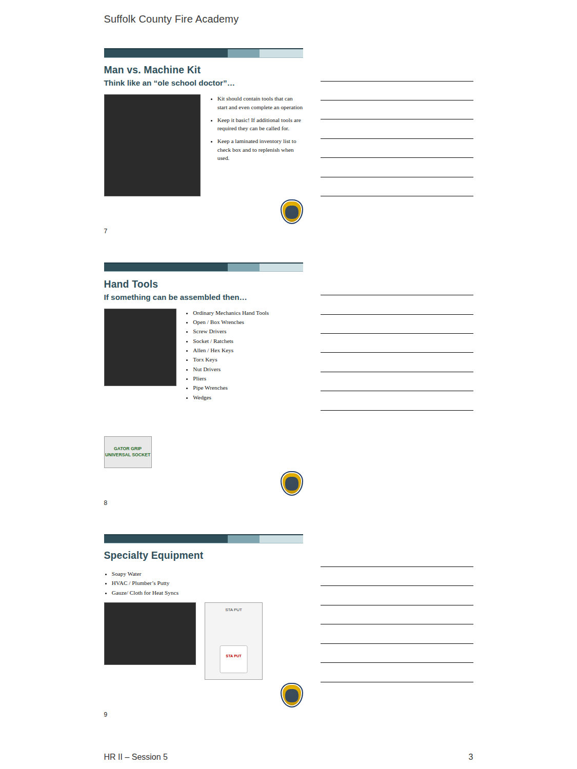Suffolk County Fire Academy
Man vs. Machine Kit
Think like an “ole school doctor”…
Kit should contain tools that can start and even complete an operation
Keep it basic! If additional tools are required they can be called for.
Keep a laminated inventory list to check box and to replenish when used.
7
Hand Tools
If something can be assembled then…
Ordinary Mechanics Hand Tools
Open / Box Wrenches
Screw Drivers
Socket / Ratchets
Allen / Hex Keys
Torx Keys
Nut Drivers
Pliers
Pipe Wrenches
Wedges
GATOR GRIP
UNIVERSAL SOCKET
8
Specialty Equipment
Soapy Water
HVAC / Plumber’s Putty
Gauze/ Cloth for Heat Syncs
STA PUT
9
HR II – Session 5
3